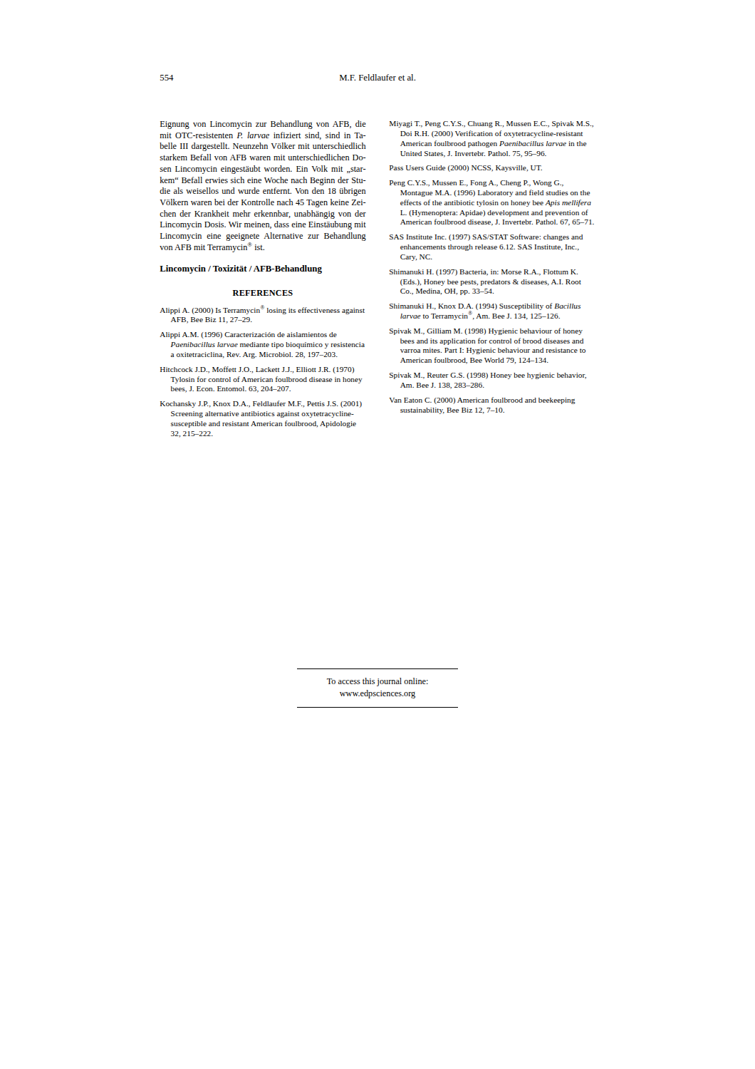554
M.F. Feldlaufer et al.
Eignung von Lincomycin zur Behandlung von AFB, die mit OTC-resistenten P. larvae infiziert sind, sind in Tabelle III dargestellt. Neunzehn Völker mit unterschiedlich starkem Befall von AFB waren mit unterschiedlichen Dosen Lincomycin eingestäubt worden. Ein Volk mit „starkem“ Befall erwies sich eine Woche nach Beginn der Studie als weisellos und wurde entfernt. Von den 18 übrigen Völkern waren bei der Kontrolle nach 45 Tagen keine Zeichen der Krankheit mehr erkennbar, unabhängig von der Lincomycin Dosis. Wir meinen, dass eine Einstäubung mit Lincomycin eine geeignete Alternative zur Behandlung von AFB mit Terramycin® ist.
Lincomycin / Toxizität / AFB-Behandlung
REFERENCES
Alippi A. (2000) Is Terramycin® losing its effectiveness against AFB, Bee Biz 11, 27–29.
Alippi A.M. (1996) Caracterización de aislamientos de Paenibacillus larvae mediante tipo bioquímico y resistencia a oxitetraciclina, Rev. Arg. Microbiol. 28, 197–203.
Hitchcock J.D., Moffett J.O., Lackett J.J., Elliott J.R. (1970) Tylosin for control of American foulbrood disease in honey bees, J. Econ. Entomol. 63, 204–207.
Kochansky J.P., Knox D.A., Feldlaufer M.F., Pettis J.S. (2001) Screening alternative antibiotics against oxytetracycline-susceptible and resistant American foulbrood, Apidologie 32, 215–222.
Miyagi T., Peng C.Y.S., Chuang R., Mussen E.C., Spivak M.S., Doi R.H. (2000) Verification of oxytetracycline-resistant American foulbrood pathogen Paenibacillus larvae in the United States, J. Invertebr. Pathol. 75, 95–96.
Pass Users Guide (2000) NCSS, Kaysville, UT.
Peng C.Y.S., Mussen E., Fong A., Cheng P., Wong G., Montague M.A. (1996) Laboratory and field studies on the effects of the antibiotic tylosin on honey bee Apis mellifera L. (Hymenoptera: Apidae) development and prevention of American foulbrood disease, J. Invertebr. Pathol. 67, 65–71.
SAS Institute Inc. (1997) SAS/STAT Software: changes and enhancements through release 6.12. SAS Institute, Inc., Cary, NC.
Shimanuki H. (1997) Bacteria, in: Morse R.A., Flottum K. (Eds.), Honey bee pests, predators & diseases, A.I. Root Co., Medina, OH, pp. 33–54.
Shimanuki H., Knox D.A. (1994) Susceptibility of Bacillus larvae to Terramycin®, Am. Bee J. 134, 125–126.
Spivak M., Gilliam M. (1998) Hygienic behaviour of honey bees and its application for control of brood diseases and varroa mites. Part I: Hygienic behaviour and resistance to American foulbrood, Bee World 79, 124–134.
Spivak M., Reuter G.S. (1998) Honey bee hygienic behavior, Am. Bee J. 138, 283–286.
Van Eaton C. (2000) American foulbrood and beekeeping sustainability, Bee Biz 12, 7–10.
To access this journal online:
www.edpsciences.org